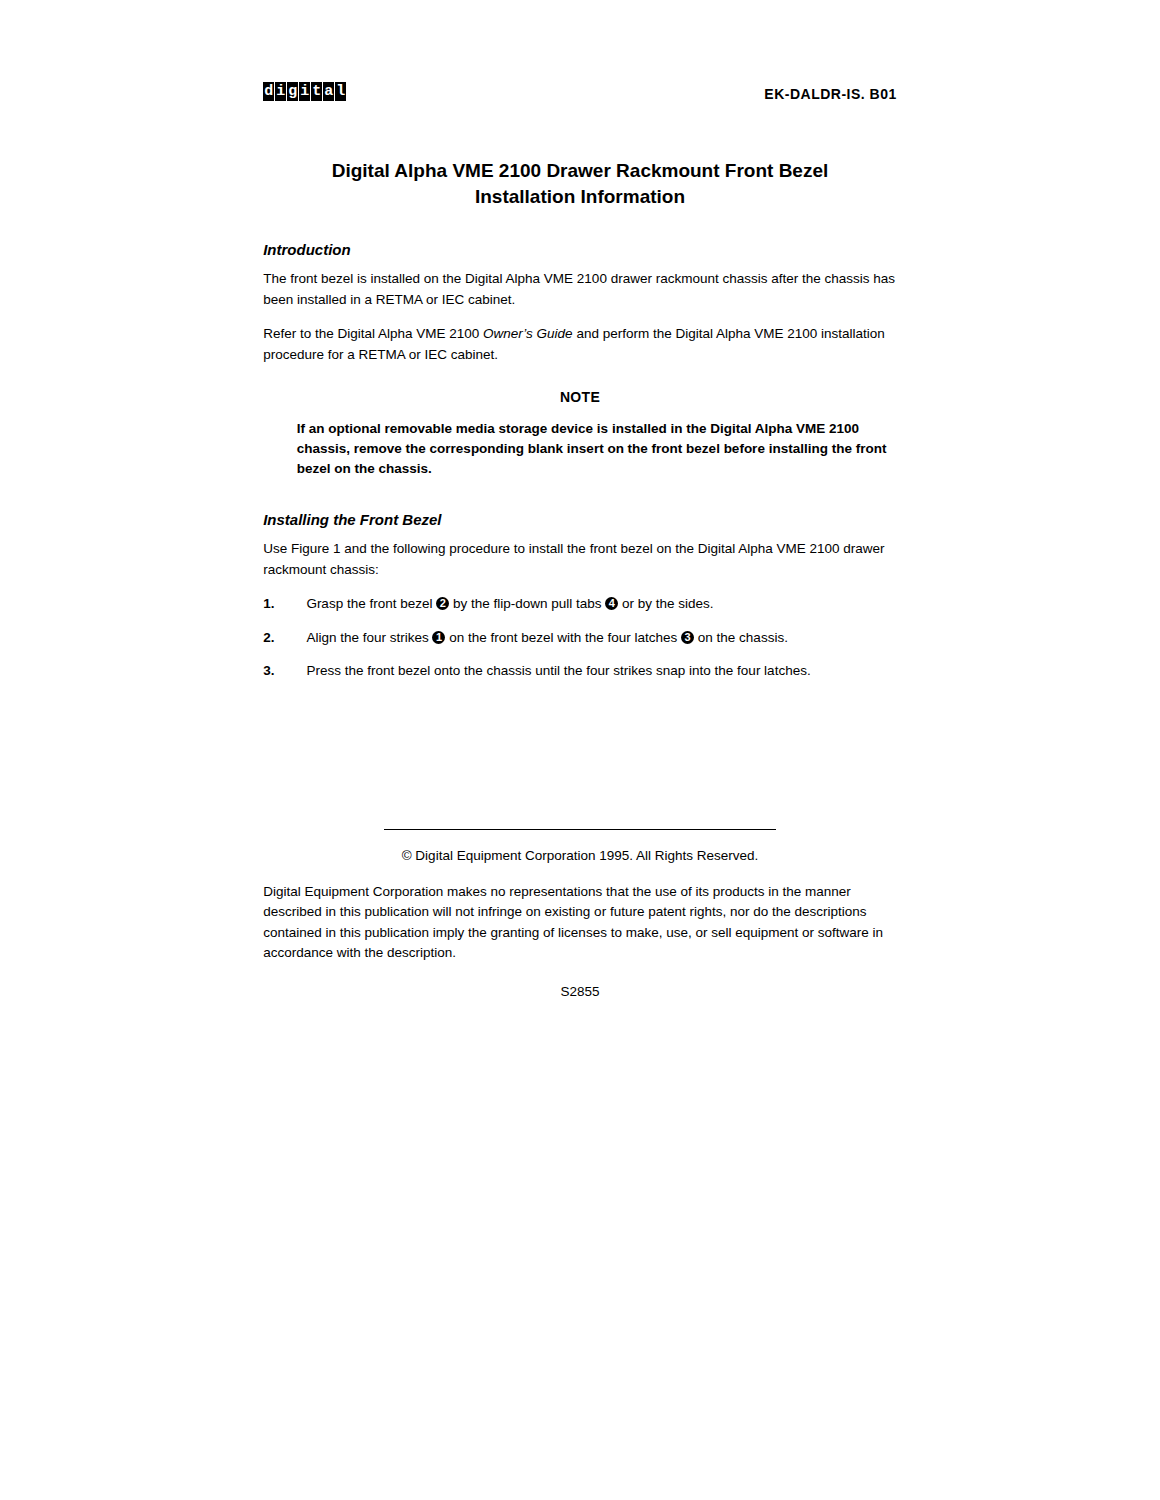digital
EK-DALDR-IS. B01
Digital Alpha VME 2100 Drawer Rackmount Front Bezel Installation Information
Introduction
The front bezel is installed on the Digital Alpha VME 2100 drawer rackmount chassis after the chassis has been installed in a RETMA or IEC cabinet.
Refer to the Digital Alpha VME 2100 Owner’s Guide and perform the Digital Alpha VME 2100 installation procedure for a RETMA or IEC cabinet.
NOTE
If an optional removable media storage device is installed in the Digital Alpha VME 2100 chassis, remove the corresponding blank insert on the front bezel before installing the front bezel on the chassis.
Installing the Front Bezel
Use Figure 1 and the following procedure to install the front bezel on the Digital Alpha VME 2100 drawer rackmount chassis:
1. Grasp the front bezel 2 by the flip-down pull tabs 4 or by the sides.
2. Align the four strikes 1 on the front bezel with the four latches 3 on the chassis.
3. Press the front bezel onto the chassis until the four strikes snap into the four latches.
© Digital Equipment Corporation 1995. All Rights Reserved.
Digital Equipment Corporation makes no representations that the use of its products in the manner described in this publication will not infringe on existing or future patent rights, nor do the descriptions contained in this publication imply the granting of licenses to make, use, or sell equipment or software in accordance with the description.
S2855